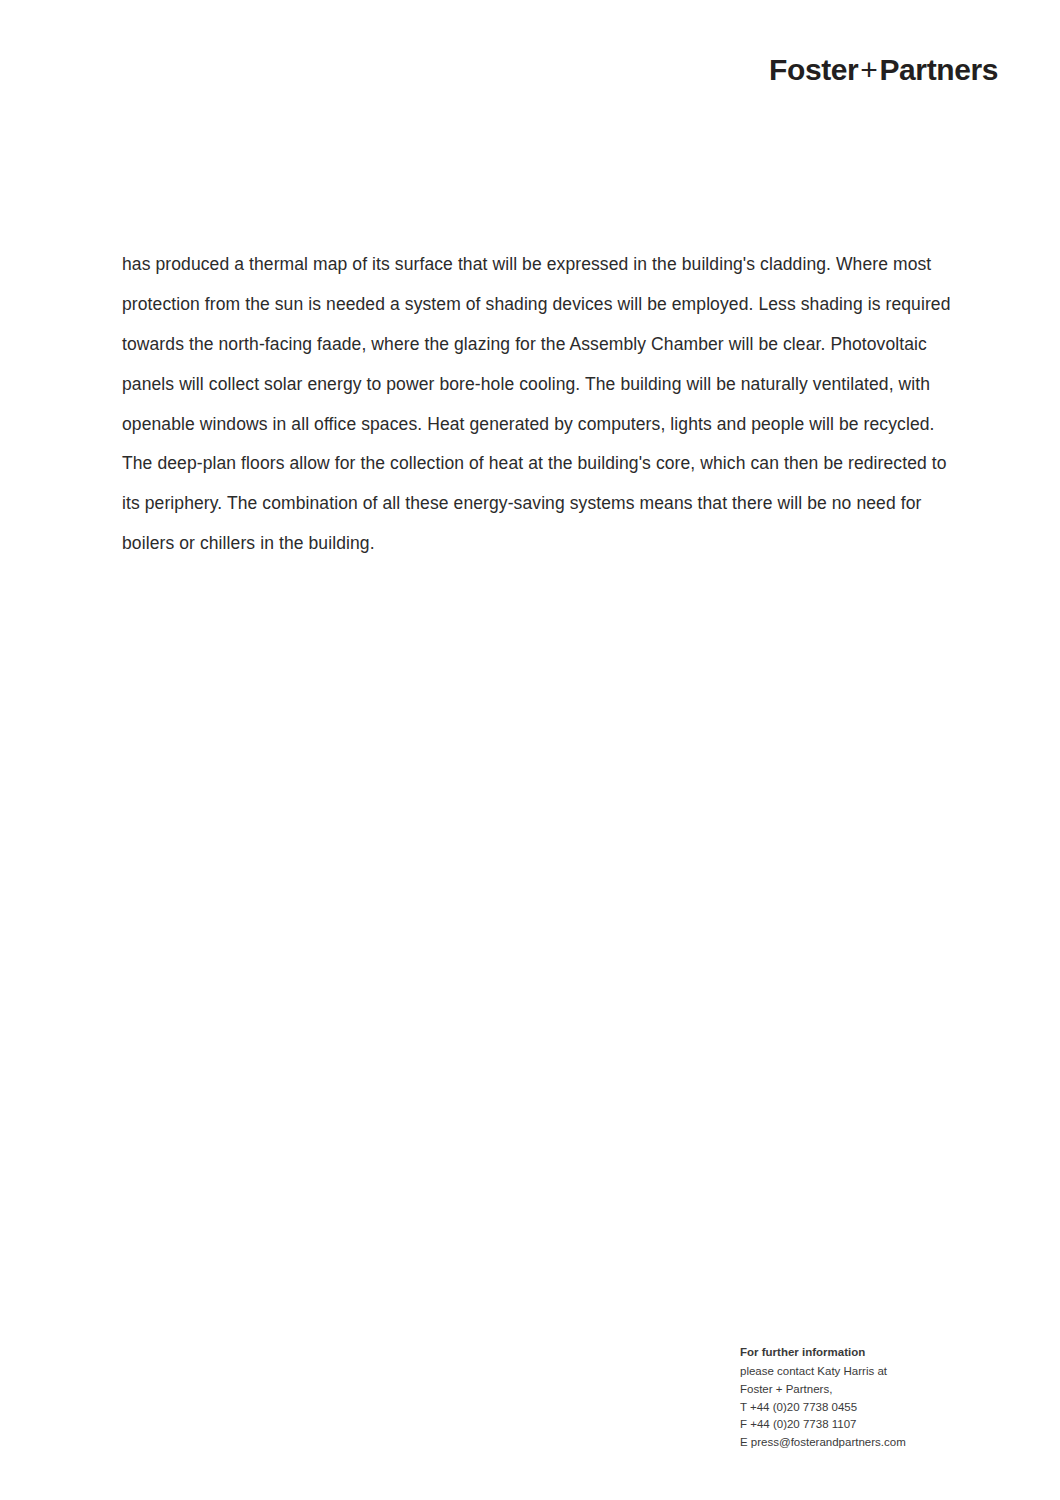Foster+Partners
has produced a thermal map of its surface that will be expressed in the building's cladding. Where most protection from the sun is needed a system of shading devices will be employed. Less shading is required towards the north-facing faade, where the glazing for the Assembly Chamber will be clear. Photovoltaic panels will collect solar energy to power bore-hole cooling. The building will be naturally ventilated, with openable windows in all office spaces. Heat generated by computers, lights and people will be recycled. The deep-plan floors allow for the collection of heat at the building's core, which can then be redirected to its periphery. The combination of all these energy-saving systems means that there will be no need for boilers or chillers in the building.
For further information
please contact Katy Harris at
Foster + Partners,
T +44 (0)20 7738 0455
F +44 (0)20 7738 1107
E press@fosterandpartners.com